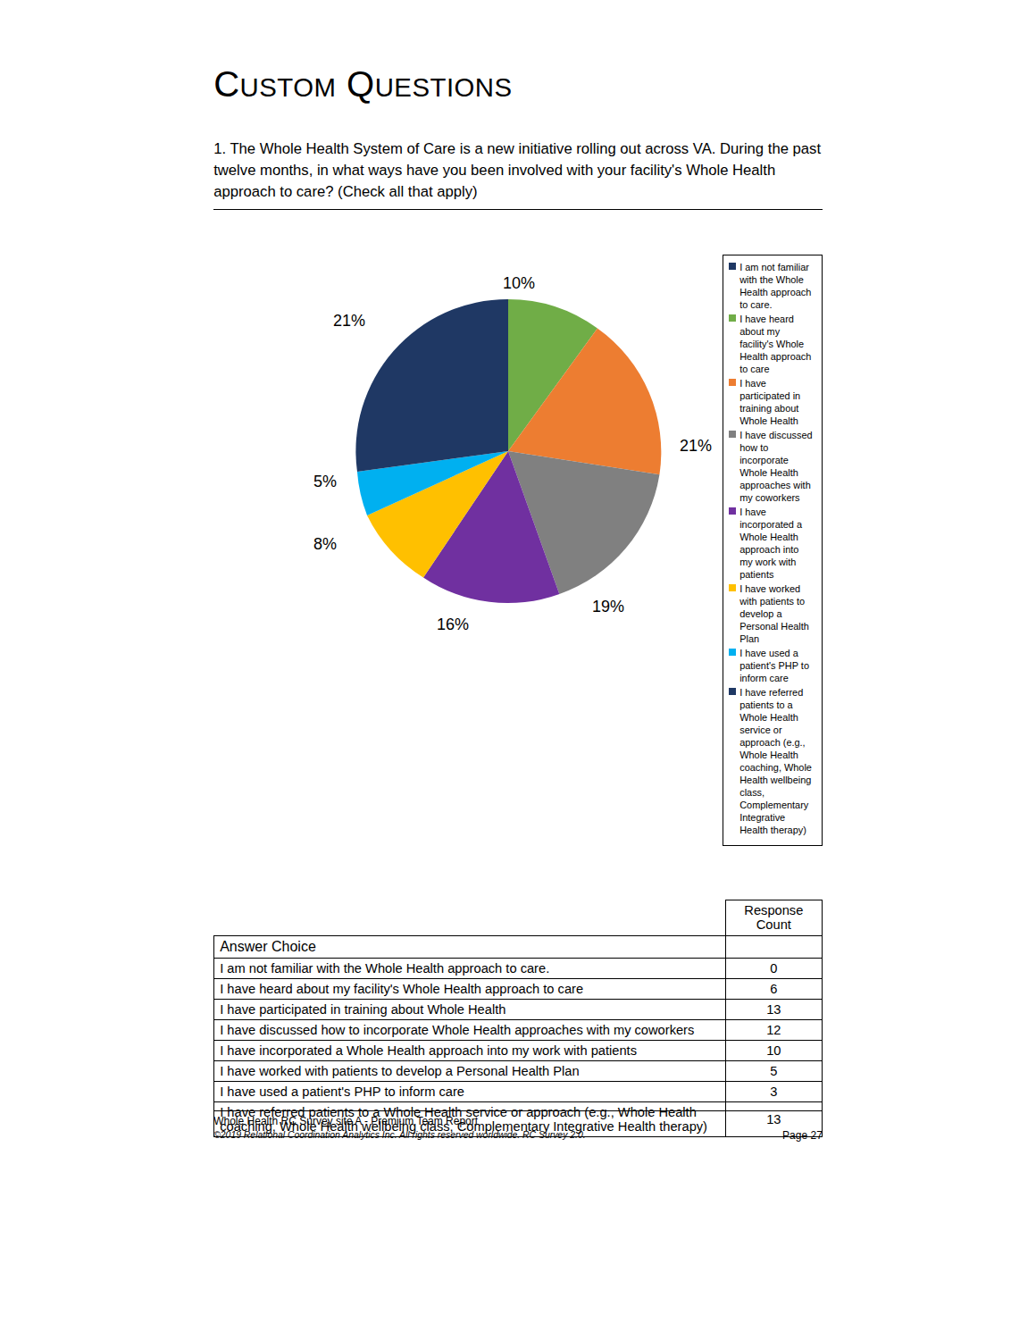CUSTOM QUESTIONS
1. The Whole Health System of Care is a new initiative rolling out across VA. During the past twelve months, in what ways have you been involved with your facility's Whole Health approach to care? (Check all that apply)
10% 21% 19% 16% 8% 5% 21%
I am not familiar with the Whole Health approach to care.
I have heard about my facility's Whole Health approach to care
I have participated in training about Whole Health
I have discussed how to incorporate Whole Health approaches with my coworkers
I have incorporated a Whole Health approach into my work with patients
I have worked with patients to develop a Personal Health Plan
I have used a patient's PHP to inform care
I have referred patients to a Whole Health service or approach (e.g., Whole Health coaching, Whole Health wellbeing class, Complementary Integrative Health therapy)
| | Response Count |
| --- | --- |
| Answer Choice | |
| I am not familiar with the Whole Health approach to care. | 0 |
| I have heard about my facility's Whole Health approach to care | 6 |
| I have participated in training about Whole Health | 13 |
| I have discussed how to incorporate Whole Health approaches with my coworkers | 12 |
| I have incorporated a Whole Health approach into my work with patients | 10 |
| I have worked with patients to develop a Personal Health Plan | 5 |
| I have used a patient's PHP to inform care | 3 |
| I have referred patients to a Whole Health service or approach (e.g., Whole Health coaching, Whole Health wellbeing class, Complementary Integrative Health therapy) | 13 |
Whole Health RC Survey site A - Premium Team Report
©2019 Relational Coordination Analytics Inc. All rights reserved worldwide. RC Survey 2.0. Page 27